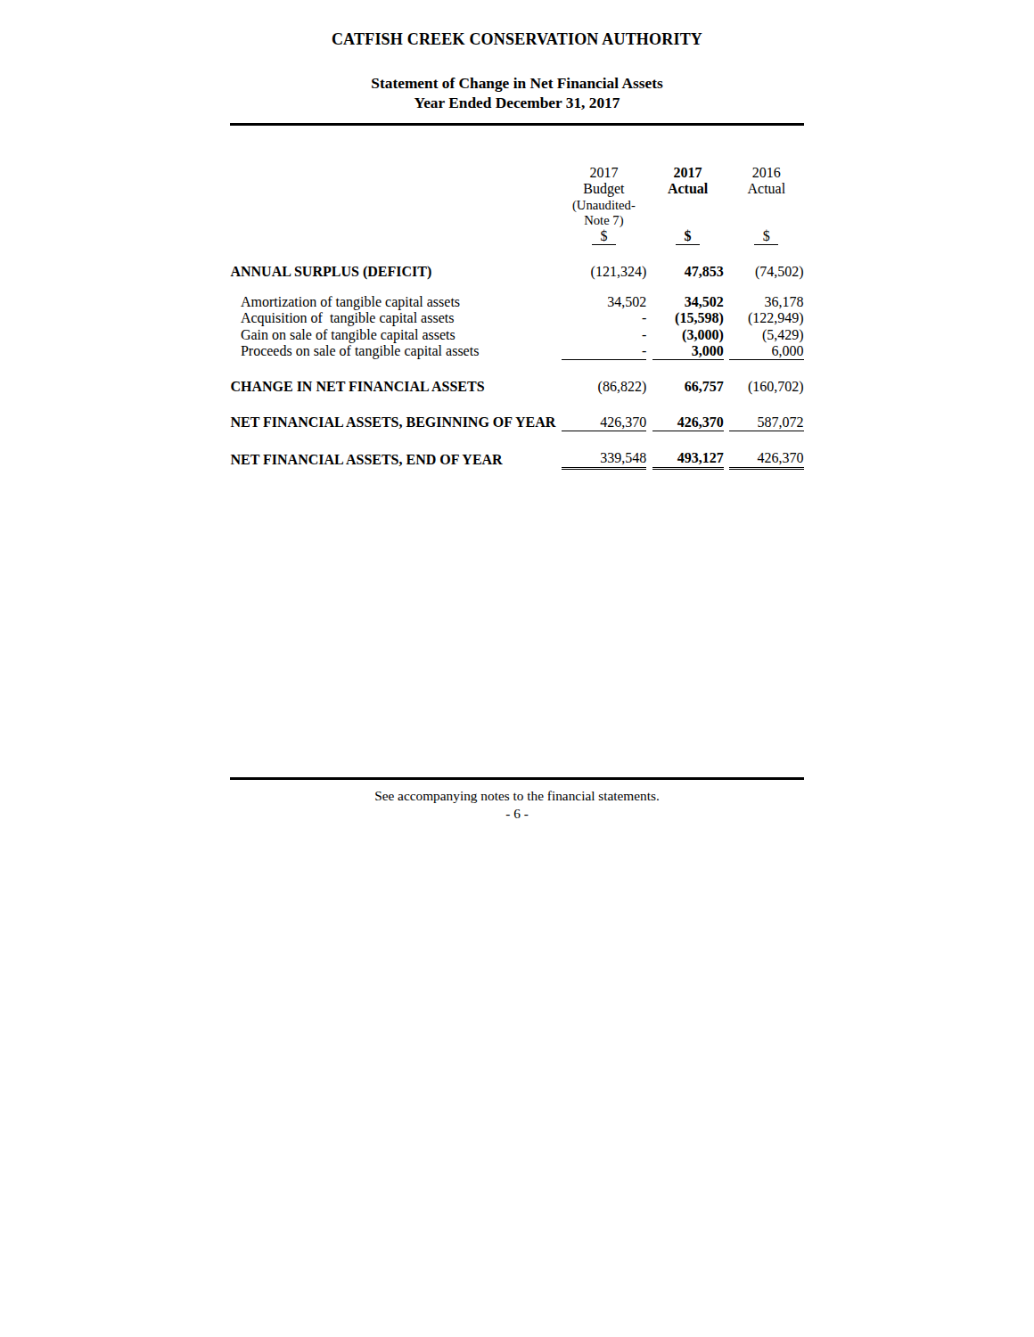CATFISH CREEK CONSERVATION AUTHORITY
Statement of Change in Net Financial Assets
Year Ended December 31, 2017
| | | 2017 | | 2017 | | 2016 |
| | | Budget | | Actual | | Actual |
| | | (Unaudited-Note 7) | | | | |
| | | $ | | $ | | $ |
| ANNUAL SURPLUS (DEFICIT) | | (121,324) | | 47,853 | | (74,502) |
| Amortization of tangible capital assets | | 34,502 | | 34,502 | | 36,178 |
| Acquisition of tangible capital assets | | - | | (15,598) | | (122,949) |
| Gain on sale of tangible capital assets | | - | | (3,000) | | (5,429) |
| Proceeds on sale of tangible capital assets | | - | | 3,000 | | 6,000 |
| CHANGE IN NET FINANCIAL ASSETS | | (86,822) | | 66,757 | | (160,702) |
| NET FINANCIAL ASSETS, BEGINNING OF YEAR | | 426,370 | | 426,370 | | 587,072 |
| NET FINANCIAL ASSETS, END OF YEAR | | 339,548 | | 493,127 | | 426,370 |
See accompanying notes to the financial statements.
- 6 -